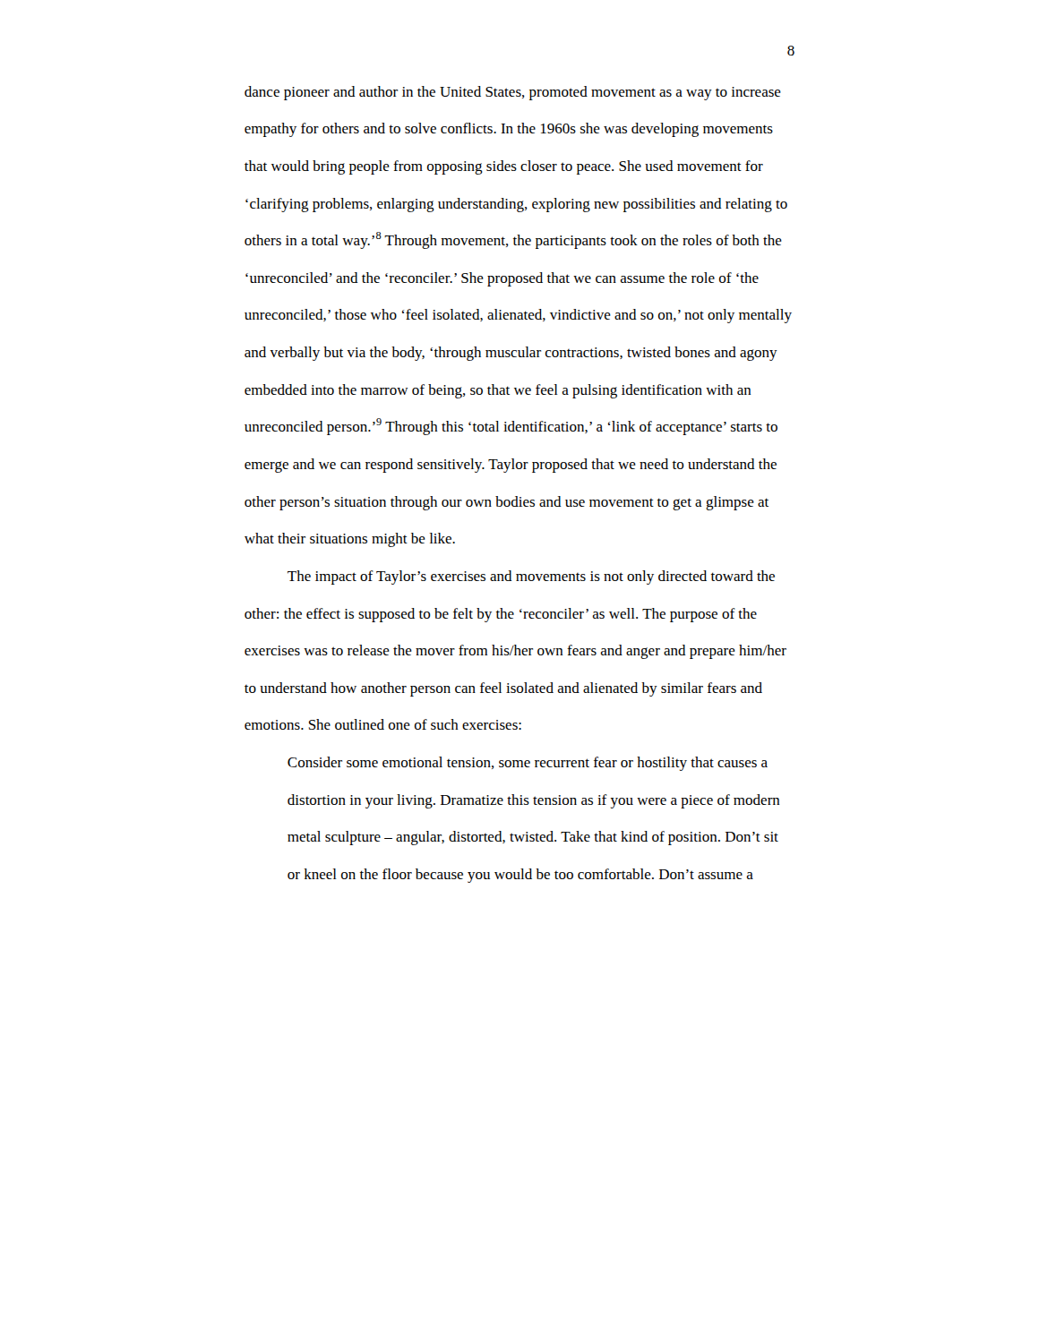8
dance pioneer and author in the United States, promoted movement as a way to increase empathy for others and to solve conflicts. In the 1960s she was developing movements that would bring people from opposing sides closer to peace. She used movement for ‘clarifying problems, enlarging understanding, exploring new possibilities and relating to others in a total way.’8 Through movement, the participants took on the roles of both the ‘unreconciled’ and the ‘reconciler.’ She proposed that we can assume the role of ‘the unreconciled,’ those who ‘feel isolated, alienated, vindictive and so on,’ not only mentally and verbally but via the body, ‘through muscular contractions, twisted bones and agony embedded into the marrow of being, so that we feel a pulsing identification with an unreconciled person.’9 Through this ‘total identification,’ a ‘link of acceptance’ starts to emerge and we can respond sensitively. Taylor proposed that we need to understand the other person’s situation through our own bodies and use movement to get a glimpse at what their situations might be like.
The impact of Taylor’s exercises and movements is not only directed toward the other: the effect is supposed to be felt by the ‘reconciler’ as well. The purpose of the exercises was to release the mover from his/her own fears and anger and prepare him/her to understand how another person can feel isolated and alienated by similar fears and emotions. She outlined one of such exercises:
Consider some emotional tension, some recurrent fear or hostility that causes a distortion in your living. Dramatize this tension as if you were a piece of modern metal sculpture – angular, distorted, twisted. Take that kind of position. Don’t sit or kneel on the floor because you would be too comfortable. Don’t assume a